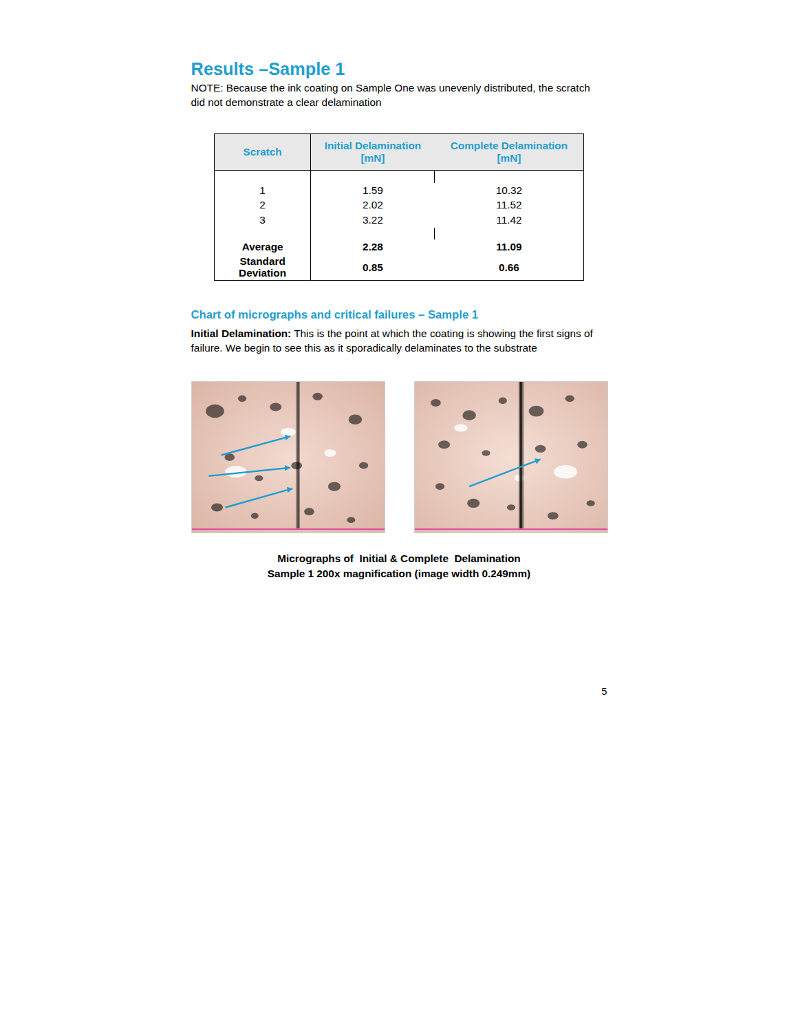Results –Sample 1
NOTE: Because the ink coating on Sample One was unevenly distributed, the scratch did not demonstrate a clear delamination
| Scratch | Initial Delamination [mN] | Complete Delamination [mN] |
| --- | --- | --- |
| 1 | 1.59 | 10.32 |
| 2 | 2.02 | 11.52 |
| 3 | 3.22 | 11.42 |
| Average | 2.28 | 11.09 |
| Standard Deviation | 0.85 | 0.66 |
Chart of micrographs and critical failures – Sample 1
Initial Delamination: This is the point at which the coating is showing the first signs of failure. We begin to see this as it sporadically delaminates to the substrate
Micrographs of Initial & Complete Delamination
Sample 1 200x magnification (image width 0.249mm)
5